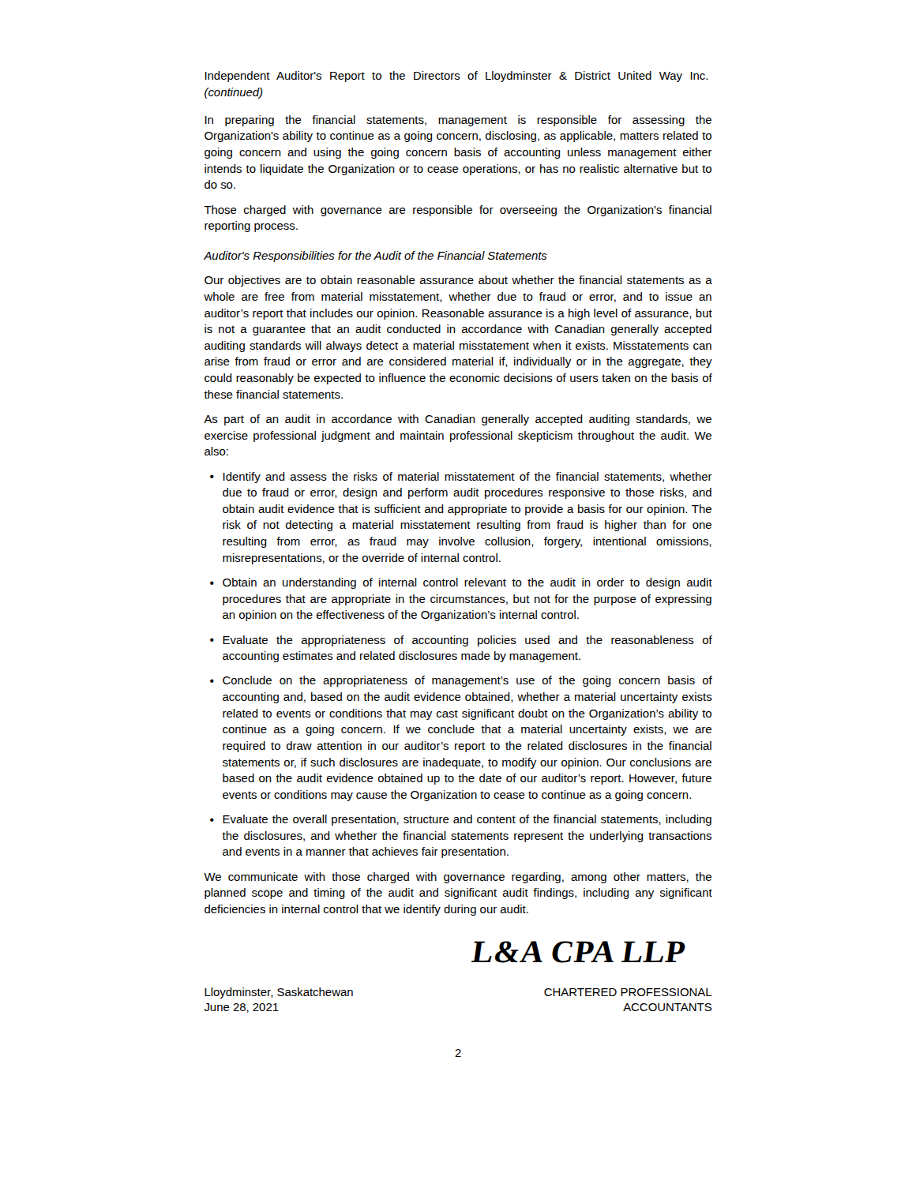Independent Auditor's Report to the Directors of Lloydminster & District United Way Inc. (continued)
In preparing the financial statements, management is responsible for assessing the Organization's ability to continue as a going concern, disclosing, as applicable, matters related to going concern and using the going concern basis of accounting unless management either intends to liquidate the Organization or to cease operations, or has no realistic alternative but to do so.
Those charged with governance are responsible for overseeing the Organization's financial reporting process.
Auditor's Responsibilities for the Audit of the Financial Statements
Our objectives are to obtain reasonable assurance about whether the financial statements as a whole are free from material misstatement, whether due to fraud or error, and to issue an auditor’s report that includes our opinion. Reasonable assurance is a high level of assurance, but is not a guarantee that an audit conducted in accordance with Canadian generally accepted auditing standards will always detect a material misstatement when it exists. Misstatements can arise from fraud or error and are considered material if, individually or in the aggregate, they could reasonably be expected to influence the economic decisions of users taken on the basis of these financial statements.
As part of an audit in accordance with Canadian generally accepted auditing standards, we exercise professional judgment and maintain professional skepticism throughout the audit. We also:
Identify and assess the risks of material misstatement of the financial statements, whether due to fraud or error, design and perform audit procedures responsive to those risks, and obtain audit evidence that is sufficient and appropriate to provide a basis for our opinion. The risk of not detecting a material misstatement resulting from fraud is higher than for one resulting from error, as fraud may involve collusion, forgery, intentional omissions, misrepresentations, or the override of internal control.
Obtain an understanding of internal control relevant to the audit in order to design audit procedures that are appropriate in the circumstances, but not for the purpose of expressing an opinion on the effectiveness of the Organization’s internal control.
Evaluate the appropriateness of accounting policies used and the reasonableness of accounting estimates and related disclosures made by management.
Conclude on the appropriateness of management’s use of the going concern basis of accounting and, based on the audit evidence obtained, whether a material uncertainty exists related to events or conditions that may cast significant doubt on the Organization’s ability to continue as a going concern. If we conclude that a material uncertainty exists, we are required to draw attention in our auditor’s report to the related disclosures in the financial statements or, if such disclosures are inadequate, to modify our opinion. Our conclusions are based on the audit evidence obtained up to the date of our auditor’s report. However, future events or conditions may cause the Organization to cease to continue as a going concern.
Evaluate the overall presentation, structure and content of the financial statements, including the disclosures, and whether the financial statements represent the underlying transactions and events in a manner that achieves fair presentation.
We communicate with those charged with governance regarding, among other matters, the planned scope and timing of the audit and significant audit findings, including any significant deficiencies in internal control that we identify during our audit.
L&A CPA LLP
Lloydminster, Saskatchewan
June 28, 2021
Chartered Professional
Accountants
2